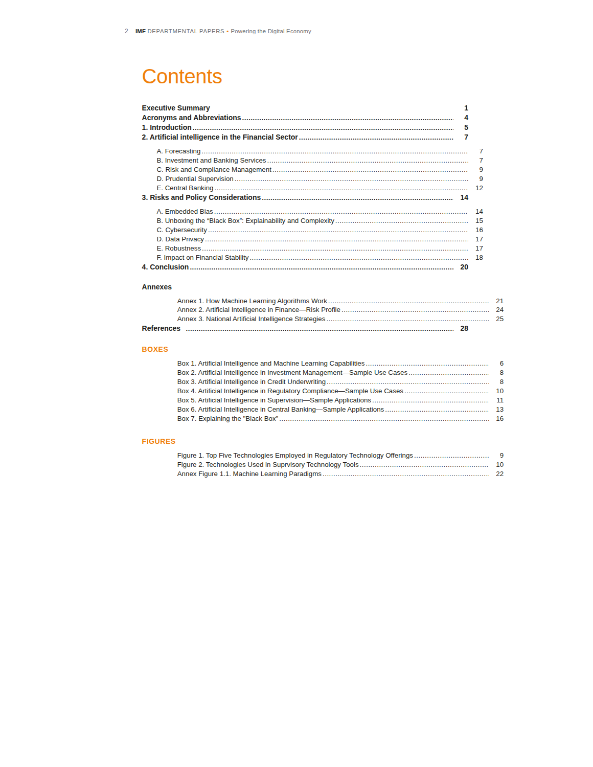2 IMF DEPARTMENTAL PAPERS•Powering the Digital Economy
Contents
Executive Summary .......................................................................................................................................................... 1
Acronyms and Abbreviations ................................................................................................................................................................................................. 4
1. Introduction ................................................................................................................................................................................................................. 5
2. Artificial intelligence in the Financial Sector ................................................................................................................................................. 7
A. Forecasting ................................................................................................................................................................................................. 7
B. Investment and Banking Services ................................................................................................................................................. 7
C. Risk and Compliance Management ................................................................................................................................................. 9
D. Prudential Supervision ................................................................................................................................................................. 9
E. Central Banking ................................................................................................................................................................. 12
3. Risks and Policy Considerations ................................................................................................................................................. 14
A. Embedded Bias ................................................................................................................................................................. 14
B. Unboxing the “Black Box”: Explainability and Complexity ................................................................................................. 15
C. Cybersecurity ................................................................................................................................................................. 16
D. Data Privacy ................................................................................................................................................................. 17
E. Robustness ................................................................................................................................................................. 17
F. Impact on Financial Stability ................................................................................................................................. 18
4. Conclusion ................................................................................................................................................................................................. 20
Annexes
Annex 1. How Machine Learning Algorithms Work ................................................................................................. 21
Annex 2. Artificial Intelligence in Finance—Risk Profile ................................................................................. 24
Annex 3. National Artificial Intelligence Strategies ................................................................................................. 25
References ................................................................................................................................................................................................. 28
BOXES
Box 1. Artificial Intelligence and Machine Learning Capabilities ................................................................. 6
Box 2. Artificial Intelligence in Investment Management—Sample Use Cases ................................................. 8
Box 3. Artificial Intelligence in Credit Underwriting ................................................................................................. 8
Box 4. Artificial Intelligence in Regulatory Compliance—Sample Use Cases ................................................. 10
Box 5. Artificial Intelligence in Supervision—Sample Applications ................................................................. 11
Box 6. Artificial Intelligence in Central Banking—Sample Applications ................................................................. 13
Box 7. Explaining the "Black Box" ................................................................................................................................. 16
FIGURES
Figure 1. Top Five Technologies Employed in Regulatory Technology Offerings ................................................. 9
Figure 2. Technologies Used in Suprvisory Technology Tools ................................................................................. 10
Annex Figure 1.1. Machine Learning Paradigms ................................................................................................. 22